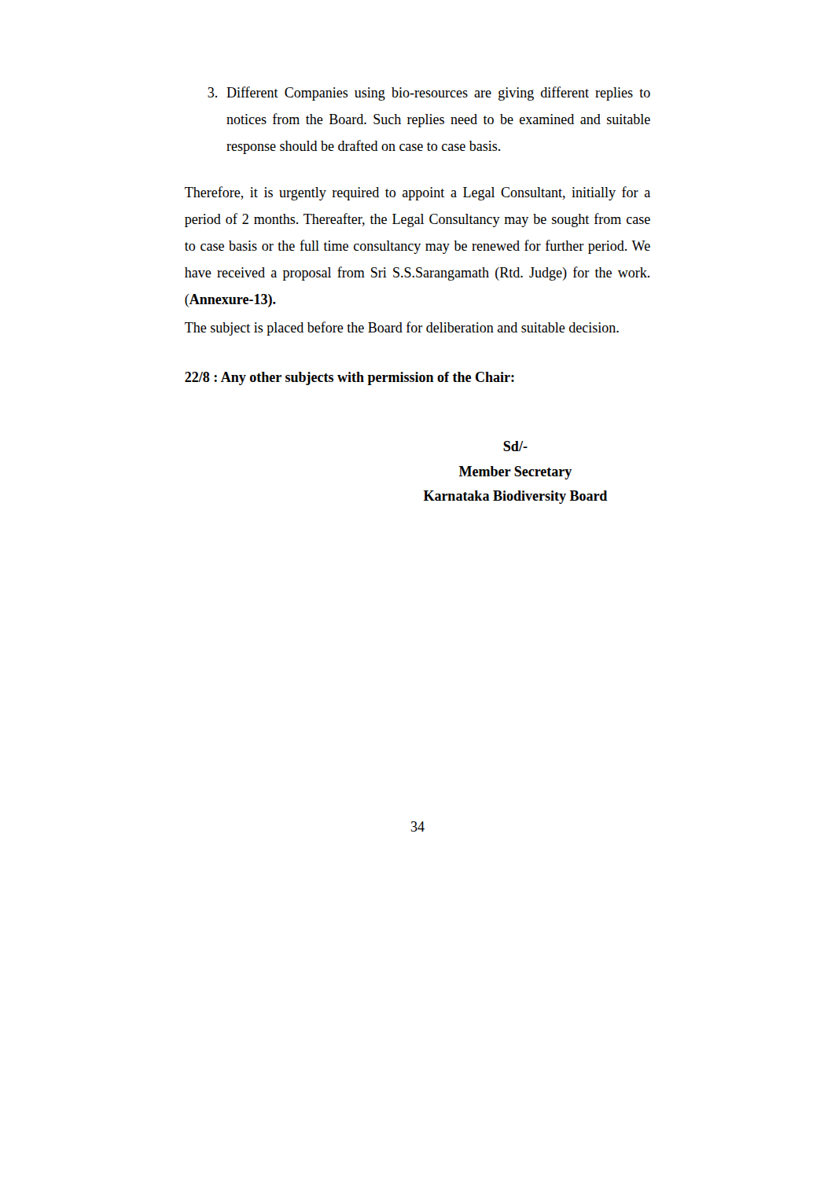Different Companies using bio-resources are giving different replies to notices from the Board. Such replies need to be examined and suitable response should be drafted on case to case basis.
Therefore, it is urgently required to appoint a Legal Consultant, initially for a period of 2 months. Thereafter, the Legal Consultancy may be sought from case to case basis or the full time consultancy may be renewed for further period. We have received a proposal from Sri S.S.Sarangamath (Rtd. Judge) for the work. (Annexure-13).
The subject is placed before the Board for deliberation and suitable decision.
22/8 : Any other subjects with permission of the Chair:
Sd/- Member Secretary Karnataka Biodiversity Board
34